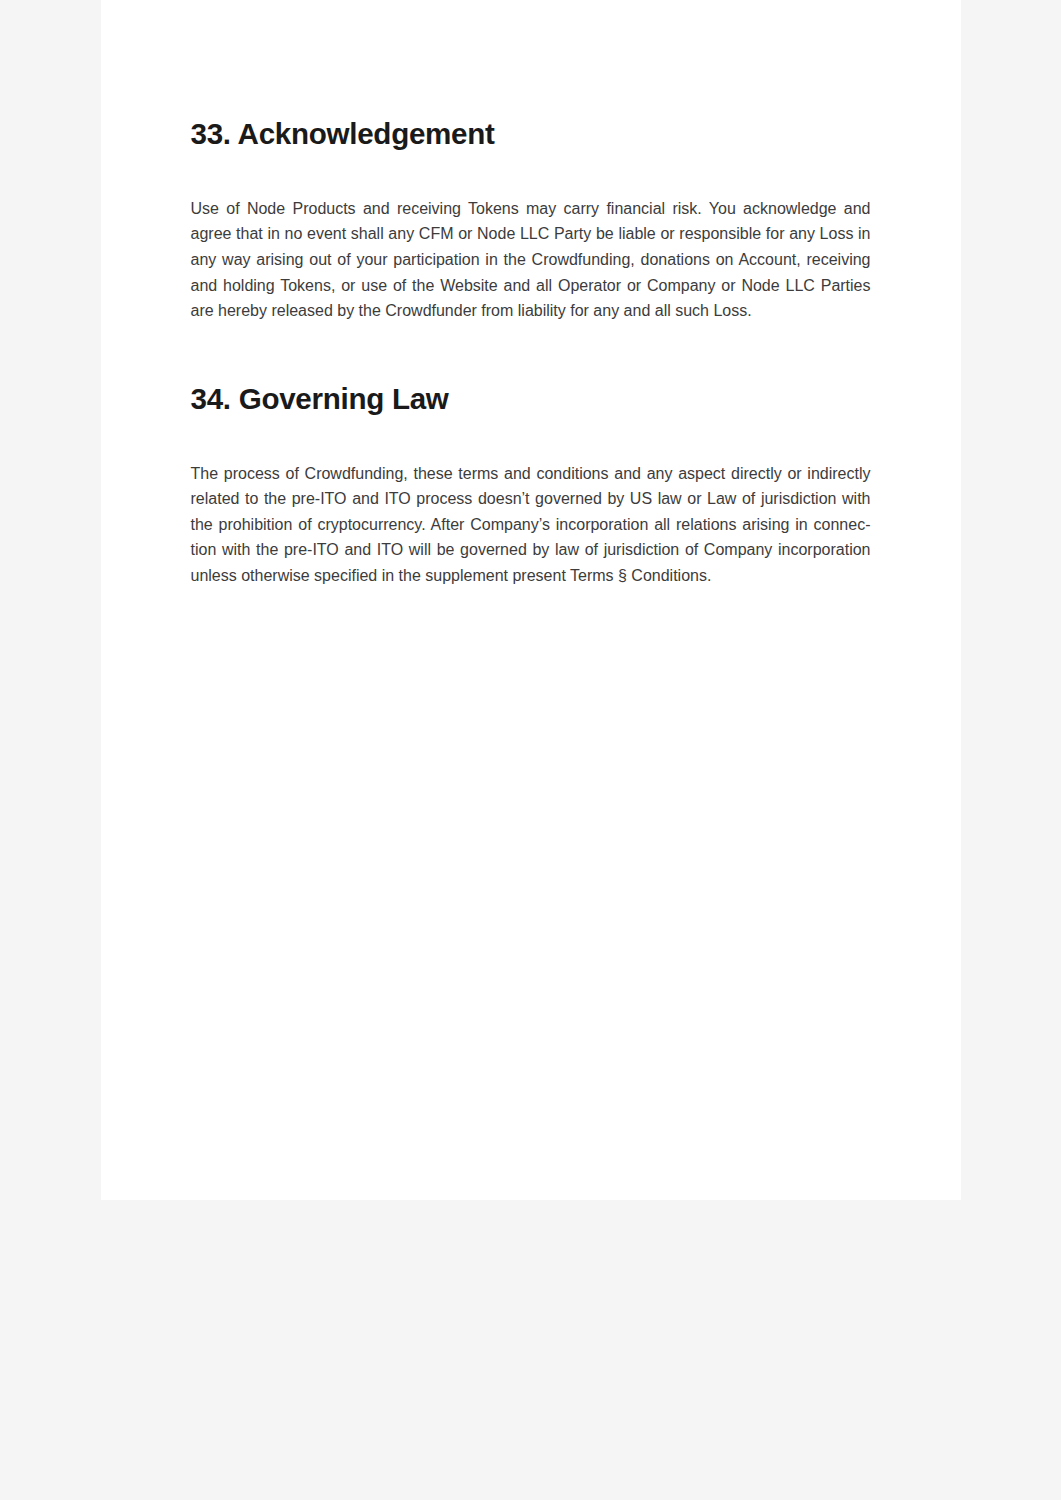33. Acknowledgement
Use of Node Products and receiving Tokens may carry financial risk. You acknowledge and agree that in no event shall any CFM or Node LLC Party be liable or responsible for any Loss in any way arising out of your participation in the Crowdfunding, donations on Account, receiving and holding Tokens, or use of the Website and all Operator or Company or Node LLC Parties are hereby released by the Crowdfunder from liability for any and all such Loss.
34. Governing Law
The process of Crowdfunding, these terms and conditions and any aspect directly or indirectly related to the pre-ITO and ITO process doesn’t governed by US law or Law of jurisdiction with the prohibition of cryptocurrency. After Company’s incorporation all relations arising in connection with the pre-ITO and ITO will be governed by law of jurisdiction of Company incorporation unless otherwise specified in the supplement present Terms § Conditions.